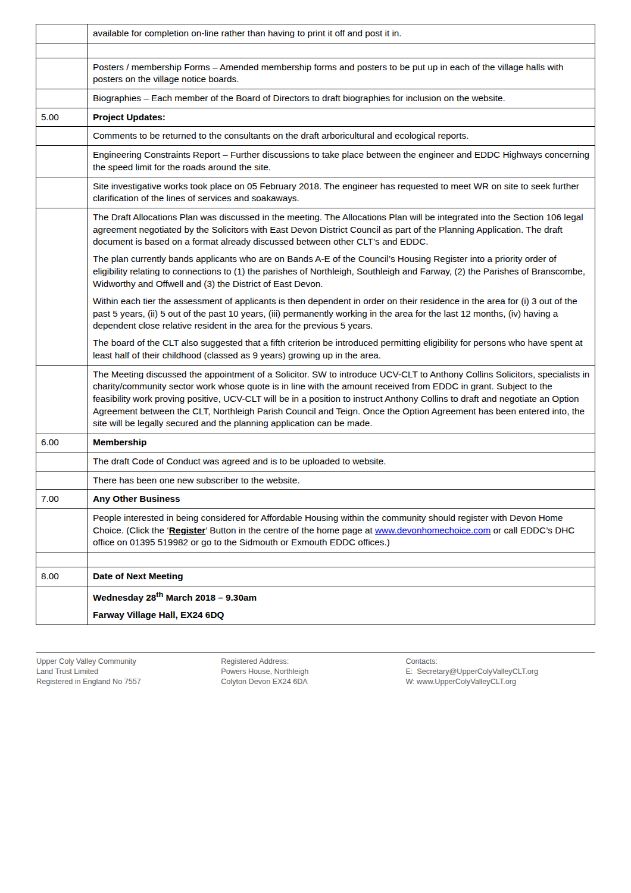| | available for completion on-line rather than having to print it off and post it in. |
| | Posters / membership Forms – Amended membership forms and posters to be put up in each of the village halls with posters on the village notice boards. |
| | Biographies – Each member of the Board of Directors to draft biographies for inclusion on the website. |
| 5.00 | Project Updates: |
| | Comments to be returned to the consultants on the draft arboricultural and ecological reports. |
| | Engineering Constraints Report – Further discussions to take place between the engineer and EDDC Highways concerning the speed limit for the roads around the site. |
| | Site investigative works took place on 05 February 2018. The engineer has requested to meet WR on site to seek further clarification of the lines of services and soakaways. |
| | The Draft Allocations Plan was discussed in the meeting. The Allocations Plan will be integrated into the Section 106 legal agreement negotiated by the Solicitors with East Devon District Council as part of the Planning Application. The draft document is based on a format already discussed between other CLT’s and EDDC. The plan currently bands applicants who are on Bands A-E of the Council’s Housing Register into a priority order of eligibility relating to connections to (1) the parishes of Northleigh, Southleigh and Farway, (2) the Parishes of Branscombe, Widworthy and Offwell and (3) the District of East Devon. Within each tier the assessment of applicants is then dependent in order on their residence in the area for (i) 3 out of the past 5 years, (ii) 5 out of the past 10 years, (iii) permanently working in the area for the last 12 months, (iv) having a dependent close relative resident in the area for the previous 5 years. The board of the CLT also suggested that a fifth criterion be introduced permitting eligibility for persons who have spent at least half of their childhood (classed as 9 years) growing up in the area. |
| | The Meeting discussed the appointment of a Solicitor. SW to introduce UCV-CLT to Anthony Collins Solicitors, specialists in charity/community sector work whose quote is in line with the amount received from EDDC in grant. Subject to the feasibility work proving positive, UCV-CLT will be in a position to instruct Anthony Collins to draft and negotiate an Option Agreement between the CLT, Northleigh Parish Council and Teign. Once the Option Agreement has been entered into, the site will be legally secured and the planning application can be made. |
| 6.00 | Membership |
| | The draft Code of Conduct was agreed and is to be uploaded to website. |
| | There has been one new subscriber to the website. |
| 7.00 | Any Other Business |
| | People interested in being considered for Affordable Housing within the community should register with Devon Home Choice. (Click the ‘ Register ’ Button in the centre of the home page at www.devonhomechoice.com or call EDDC’s DHC office on 01395 519982 or go to the Sidmouth or Exmouth EDDC offices.) |
| 8.00 | Date of Next Meeting |
| | Wednesday 28 th March 2018 – 9.30am Farway Village Hall, EX24 6DQ |
| Upper Coly Valley Community Land Trust Limited Registered in England No 7557 | Registered Address: Powers House, Northleigh Colyton Devon EX24 6DA | Contacts: E: Secretary@UpperColyValleyCLT.org W: www.UpperColyValleyCLT.org |